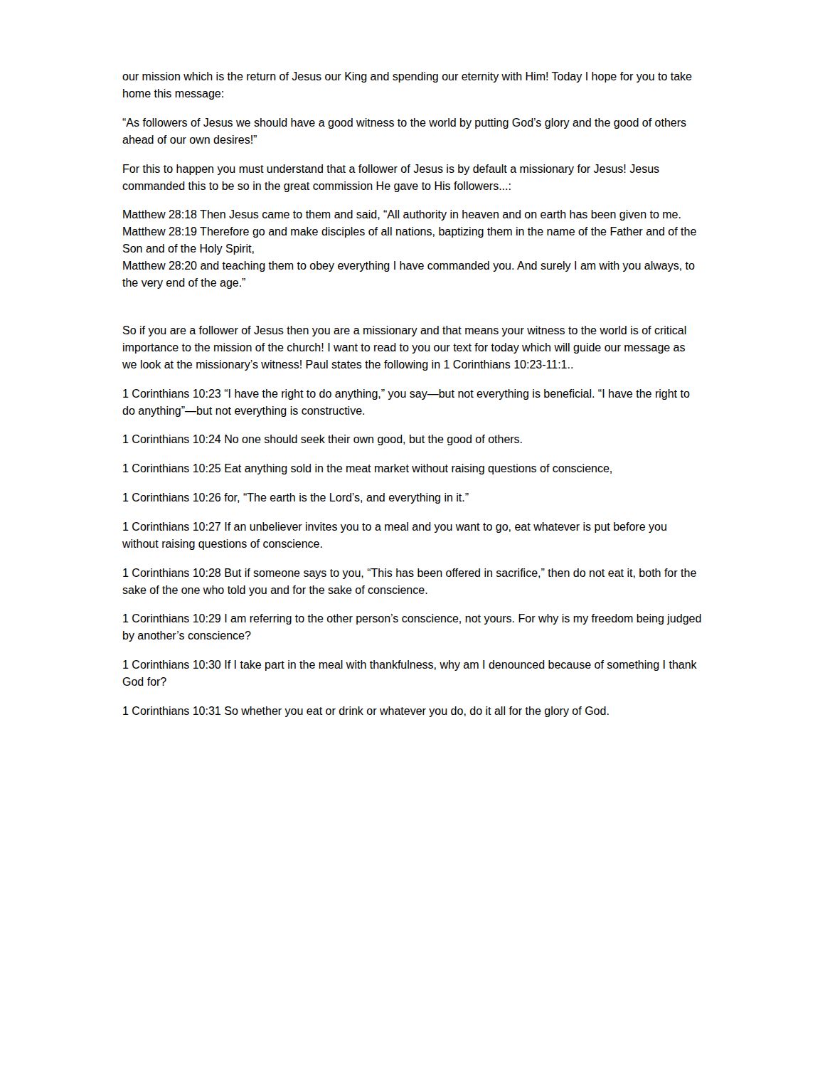our mission which is the return of Jesus our King and spending our eternity with Him! Today I hope for you to take home this message:
“As followers of Jesus we should have a good witness to the world by putting God’s glory and the good of others ahead of our own desires!”
For this to happen you must understand that a follower of Jesus is by default a missionary for Jesus! Jesus commanded this to be so in the great commission He gave to His followers...:
Matthew 28:18 Then Jesus came to them and said, “All authority in heaven and on earth has been given to me.
Matthew 28:19 Therefore go and make disciples of all nations, baptizing them in the name of the Father and of the Son and of the Holy Spirit,
Matthew 28:20 and teaching them to obey everything I have commanded you. And surely I am with you always, to the very end of the age.”
So if you are a follower of Jesus then you are a missionary and that means your witness to the world is of critical importance to the mission of the church! I want to read to you our text for today which will guide our message as we look at the missionary’s witness! Paul states the following in 1 Corinthians 10:23-11:1..
1 Corinthians 10:23 “I have the right to do anything,” you say—but not everything is beneficial. “I have the right to do anything”—but not everything is constructive.
1 Corinthians 10:24 No one should seek their own good, but the good of others.
1 Corinthians 10:25 Eat anything sold in the meat market without raising questions of conscience,
1 Corinthians 10:26 for, “The earth is the Lord’s, and everything in it.”
1 Corinthians 10:27 If an unbeliever invites you to a meal and you want to go, eat whatever is put before you without raising questions of conscience.
1 Corinthians 10:28 But if someone says to you, “This has been offered in sacrifice,” then do not eat it, both for the sake of the one who told you and for the sake of conscience.
1 Corinthians 10:29 I am referring to the other person’s conscience, not yours. For why is my freedom being judged by another’s conscience?
1 Corinthians 10:30 If I take part in the meal with thankfulness, why am I denounced because of something I thank God for?
1 Corinthians 10:31 So whether you eat or drink or whatever you do, do it all for the glory of God.